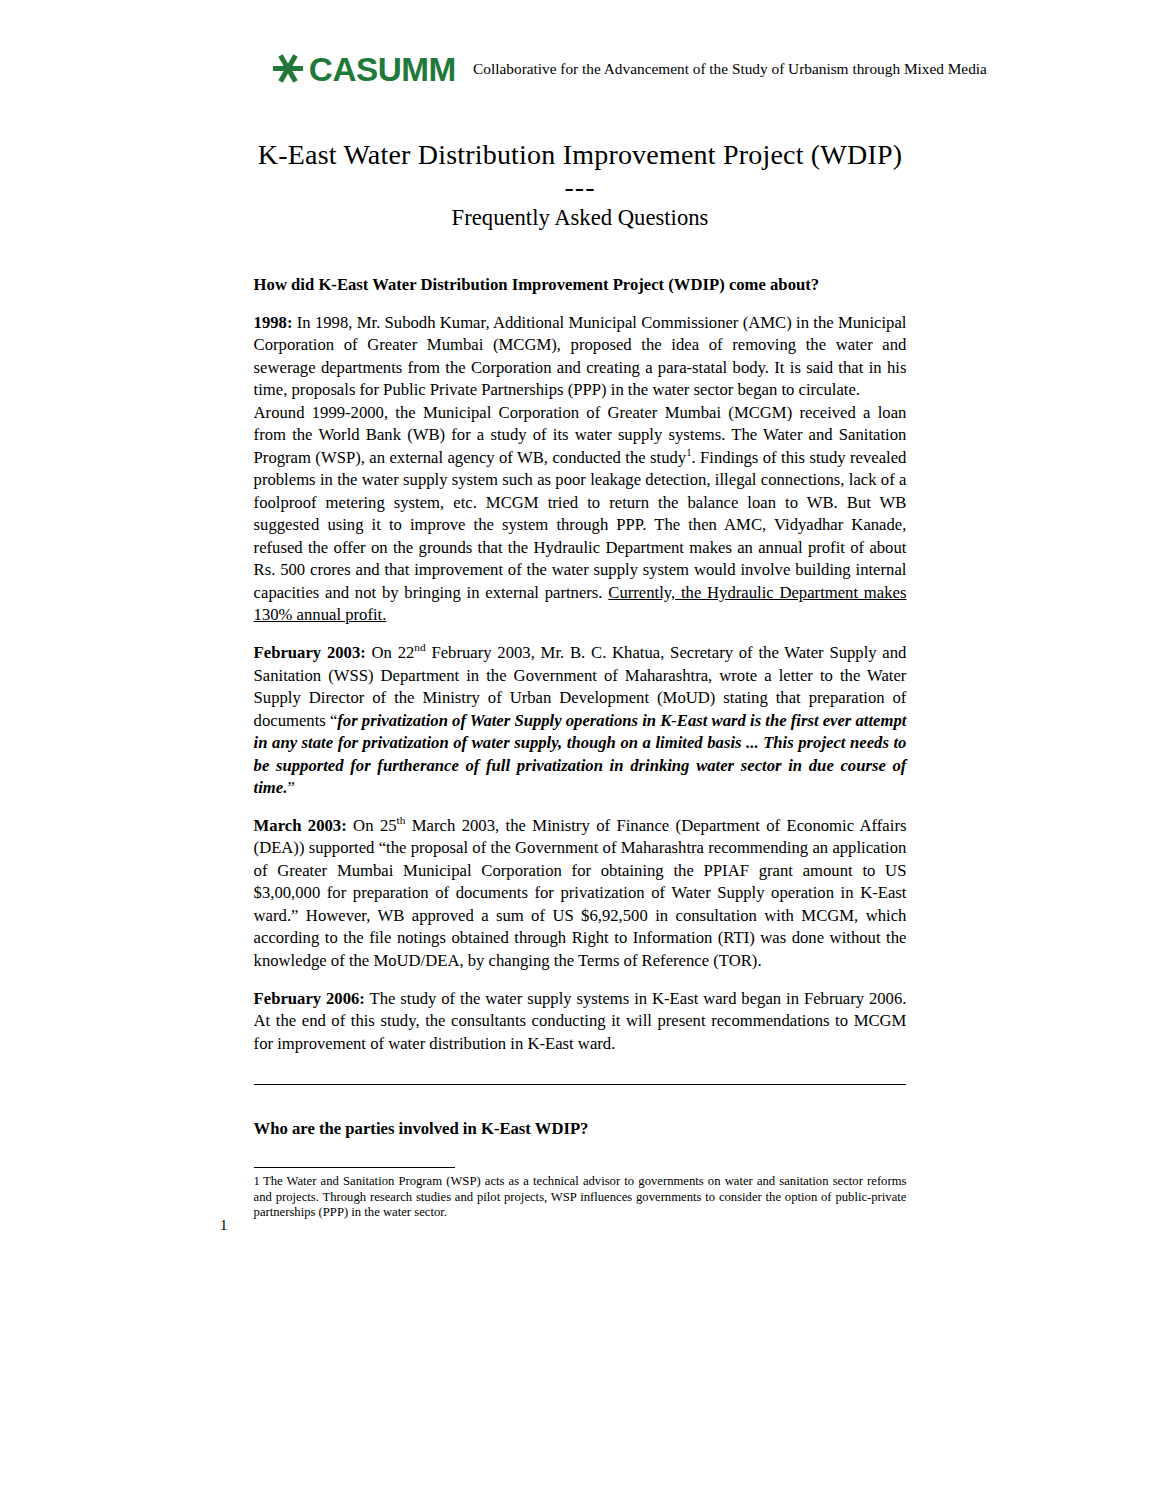CASUMM
Collaborative for the Advancement of the Study of Urbanism through Mixed Media
K-East Water Distribution Improvement Project (WDIP)
---
Frequently Asked Questions
How did K-East Water Distribution Improvement Project (WDIP) come about?
1998: In 1998, Mr. Subodh Kumar, Additional Municipal Commissioner (AMC) in the Municipal Corporation of Greater Mumbai (MCGM), proposed the idea of removing the water and sewerage departments from the Corporation and creating a para-statal body. It is said that in his time, proposals for Public Private Partnerships (PPP) in the water sector began to circulate.
Around 1999-2000, the Municipal Corporation of Greater Mumbai (MCGM) received a loan from the World Bank (WB) for a study of its water supply systems. The Water and Sanitation Program (WSP), an external agency of WB, conducted the study1. Findings of this study revealed problems in the water supply system such as poor leakage detection, illegal connections, lack of a foolproof metering system, etc. MCGM tried to return the balance loan to WB. But WB suggested using it to improve the system through PPP. The then AMC, Vidyadhar Kanade, refused the offer on the grounds that the Hydraulic Department makes an annual profit of about Rs. 500 crores and that improvement of the water supply system would involve building internal capacities and not by bringing in external partners. Currently, the Hydraulic Department makes 130% annual profit.
February 2003: On 22nd February 2003, Mr. B. C. Khatua, Secretary of the Water Supply and Sanitation (WSS) Department in the Government of Maharashtra, wrote a letter to the Water Supply Director of the Ministry of Urban Development (MoUD) stating that preparation of documents “for privatization of Water Supply operations in K-East ward is the first ever attempt in any state for privatization of water supply, though on a limited basis ... This project needs to be supported for furtherance of full privatization in drinking water sector in due course of time.”
March 2003: On 25th March 2003, the Ministry of Finance (Department of Economic Affairs (DEA)) supported “the proposal of the Government of Maharashtra recommending an application of Greater Mumbai Municipal Corporation for obtaining the PPIAF grant amount to US $3,00,000 for preparation of documents for privatization of Water Supply operation in K-East ward.” However, WB approved a sum of US $6,92,500 in consultation with MCGM, which according to the file notings obtained through Right to Information (RTI) was done without the knowledge of the MoUD/DEA, by changing the Terms of Reference (TOR).
February 2006: The study of the water supply systems in K-East ward began in February 2006. At the end of this study, the consultants conducting it will present recommendations to MCGM for improvement of water distribution in K-East ward.
Who are the parties involved in K-East WDIP?
1 The Water and Sanitation Program (WSP) acts as a technical advisor to governments on water and sanitation sector reforms and projects. Through research studies and pilot projects, WSP influences governments to consider the option of public-private partnerships (PPP) in the water sector.
1